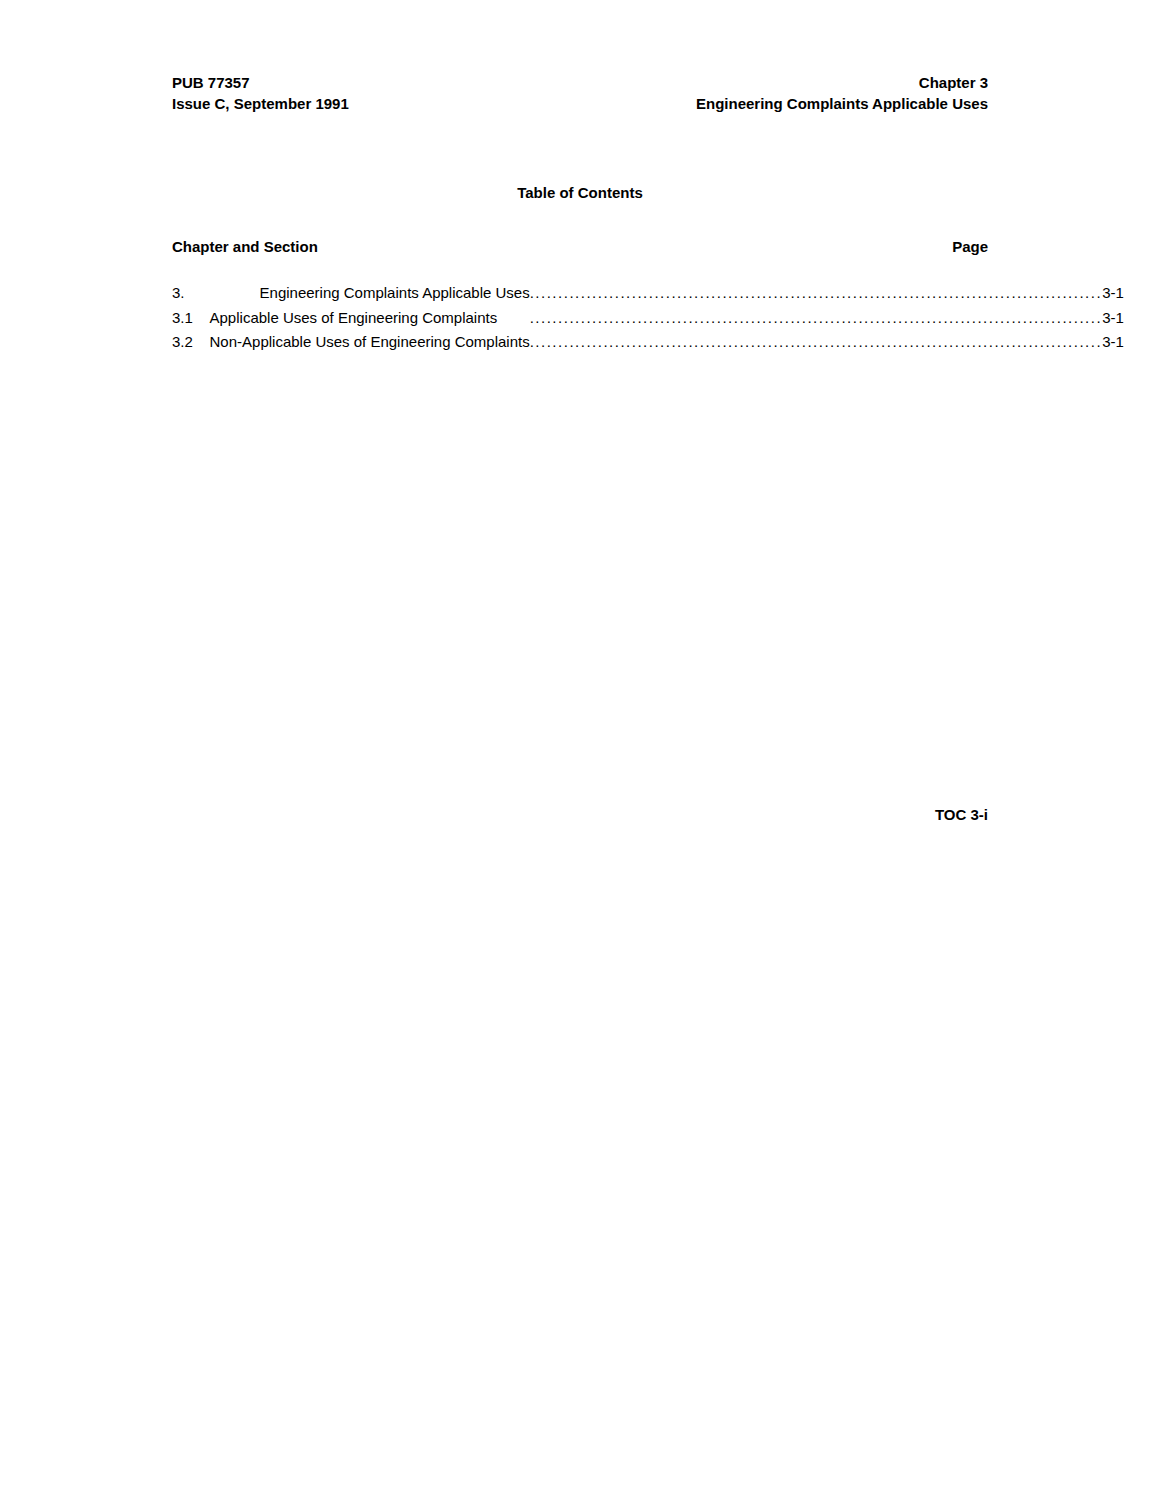PUB 77357
Issue C, September 1991
Chapter 3
Engineering Complaints Applicable Uses
Table of Contents
Chapter and Section Page
| 3. | Engineering Complaints Applicable Uses | ..................................................................................................... | 3-1 |
| 3.1 Applicable Uses of Engineering Complaints | ..................................................................................................... | 3-1 |
| 3.2 Non-Applicable Uses of Engineering Complaints | ..................................................................................................... | 3-1 |
TOC 3-i